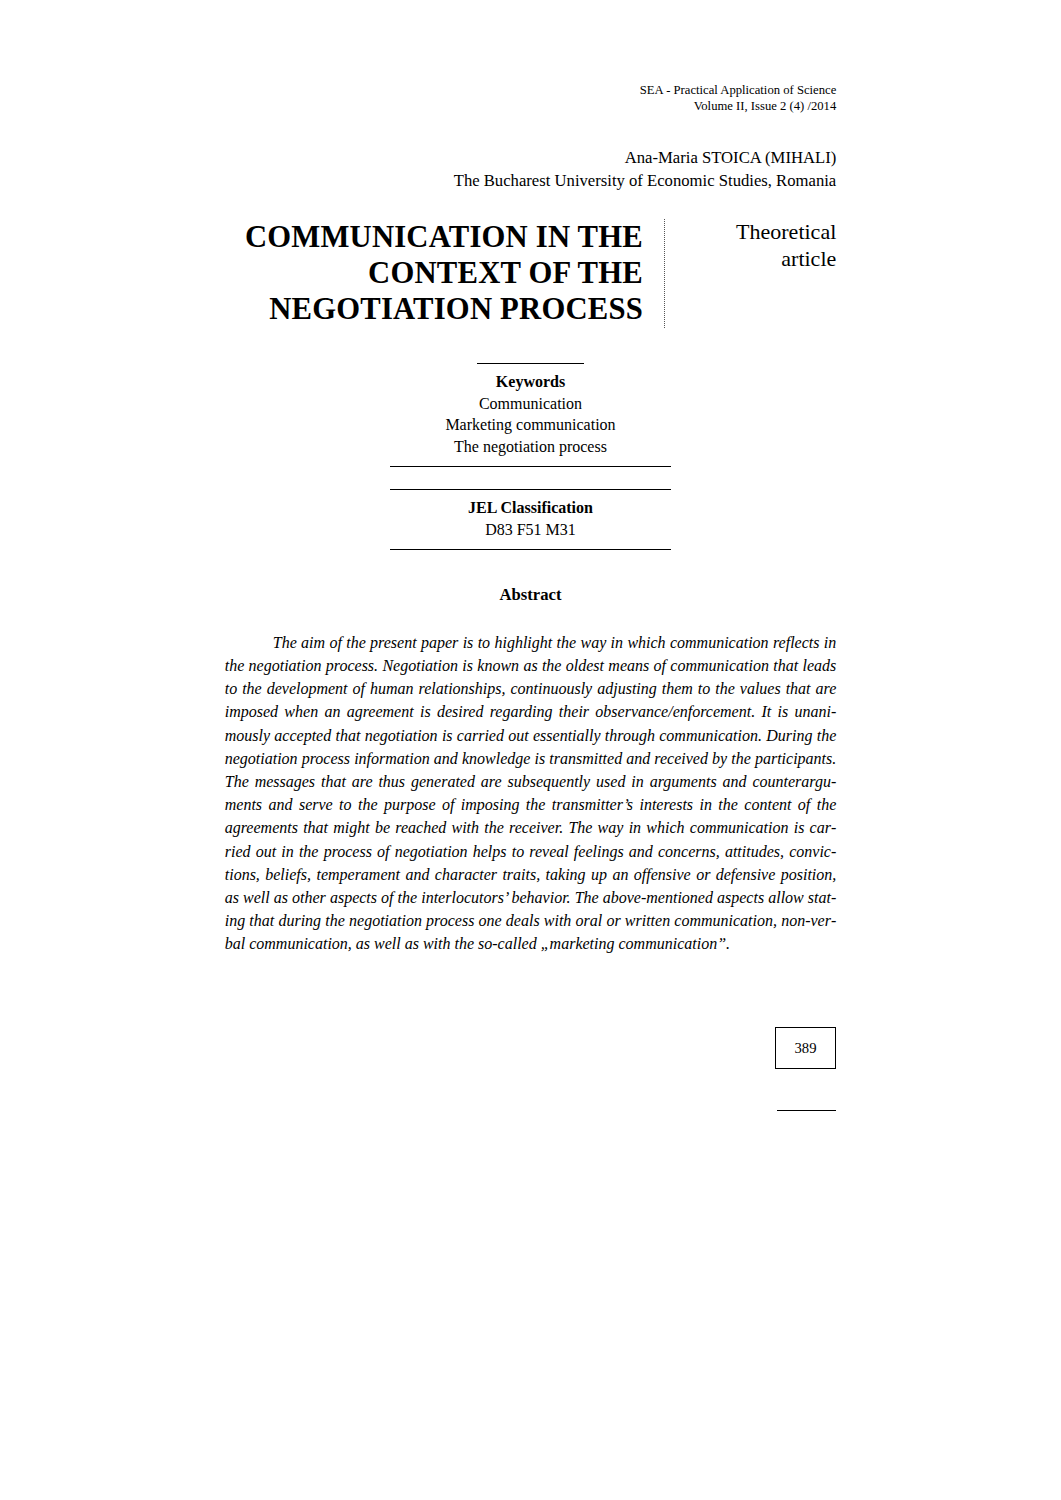SEA - Practical Application of Science
Volume II, Issue 2 (4) /2014
Ana-Maria STOICA (MIHALI)
The Bucharest University of Economic Studies, Romania
COMMUNICATION IN THE CONTEXT OF THE NEGOTIATION PROCESS
Theoretical article
Keywords
Communication
Marketing communication
The negotiation process
JEL Classification
D83 F51 M31
Abstract
The aim of the present paper is to highlight the way in which communication reflects in the negotiation process. Negotiation is known as the oldest means of communication that leads to the development of human relationships, continuously adjusting them to the values that are imposed when an agreement is desired regarding their observance/enforcement. It is unanimously accepted that negotiation is carried out essentially through communication. During the negotiation process information and knowledge is transmitted and received by the participants. The messages that are thus generated are subsequently used in arguments and counterarguments and serve to the purpose of imposing the transmitter’s interests in the content of the agreements that might be reached with the receiver. The way in which communication is carried out in the process of negotiation helps to reveal feelings and concerns, attitudes, convictions, beliefs, temperament and character traits, taking up an offensive or defensive position, as well as other aspects of the interlocutors’ behavior. The above-mentioned aspects allow stating that during the negotiation process one deals with oral or written communication, non-verbal communication, as well as with the so-called „marketing communication”.
389